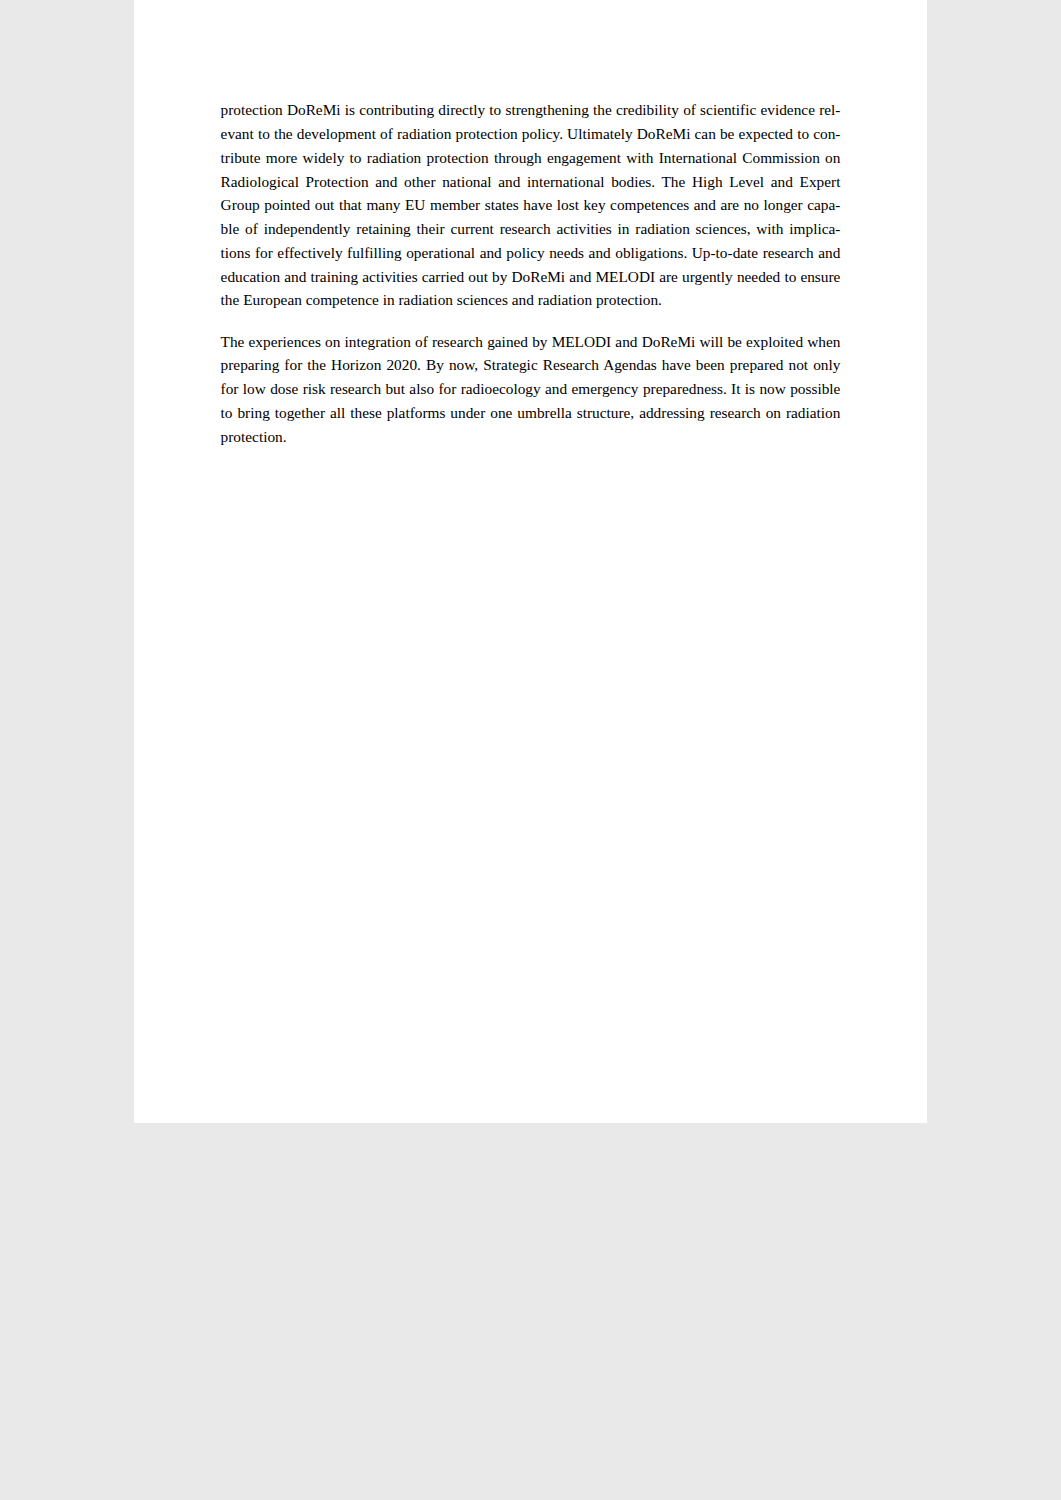protection DoReMi is contributing directly to strengthening the credibility of scientific evidence relevant to the development of radiation protection policy. Ultimately DoReMi can be expected to contribute more widely to radiation protection through engagement with International Commission on Radiological Protection and other national and international bodies. The High Level and Expert Group pointed out that many EU member states have lost key competences and are no longer capable of independently retaining their current research activities in radiation sciences, with implications for effectively fulfilling operational and policy needs and obligations. Up-to-date research and education and training activities carried out by DoReMi and MELODI are urgently needed to ensure the European competence in radiation sciences and radiation protection.
The experiences on integration of research gained by MELODI and DoReMi will be exploited when preparing for the Horizon 2020. By now, Strategic Research Agendas have been prepared not only for low dose risk research but also for radioecology and emergency preparedness. It is now possible to bring together all these platforms under one umbrella structure, addressing research on radiation protection.